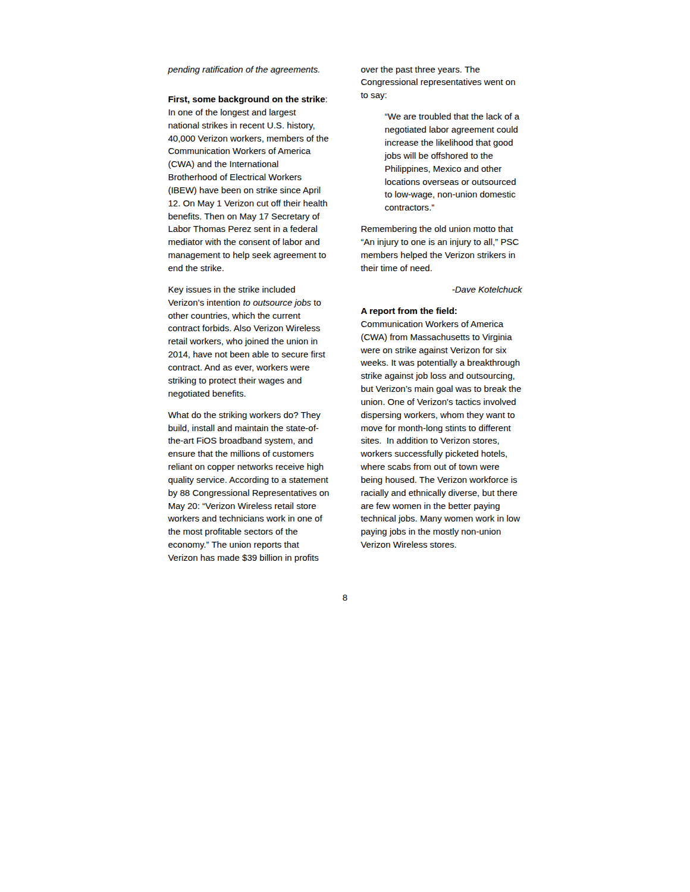pending ratification of the agreements.
First, some background on the strike: In one of the longest and largest national strikes in recent U.S. history, 40,000 Verizon workers, members of the Communication Workers of America (CWA) and the International Brotherhood of Electrical Workers (IBEW) have been on strike since April 12. On May 1 Verizon cut off their health benefits. Then on May 17 Secretary of Labor Thomas Perez sent in a federal mediator with the consent of labor and management to help seek agreement to end the strike.
Key issues in the strike included Verizon’s intention to outsource jobs to other countries, which the current contract forbids. Also Verizon Wireless retail workers, who joined the union in 2014, have not been able to secure first contract. And as ever, workers were striking to protect their wages and negotiated benefits.
What do the striking workers do? They build, install and maintain the state-of-the-art FiOS broadband system, and ensure that the millions of customers reliant on copper networks receive high quality service. According to a statement by 88 Congressional Representatives on May 20: “Verizon Wireless retail store workers and technicians work in one of the most profitable sectors of the economy.” The union reports that Verizon has made $39 billion in profits over the past three years. The Congressional representatives went on to say:
“We are troubled that the lack of a negotiated labor agreement could increase the likelihood that good jobs will be offshored to the Philippines, Mexico and other locations overseas or outsourced to low-wage, non-union domestic contractors.”
Remembering the old union motto that “An injury to one is an injury to all,” PSC members helped the Verizon strikers in their time of need.
-Dave Kotelchuck
A report from the field:
Communication Workers of America (CWA) from Massachusetts to Virginia were on strike against Verizon for six weeks. It was potentially a breakthrough strike against job loss and outsourcing, but Verizon’s main goal was to break the union. One of Verizon's tactics involved dispersing workers, whom they want to move for month-long stints to different sites. In addition to Verizon stores, workers successfully picketed hotels, where scabs from out of town were being housed. The Verizon workforce is racially and ethnically diverse, but there are few women in the better paying technical jobs. Many women work in low paying jobs in the mostly non-union Verizon Wireless stores.
8